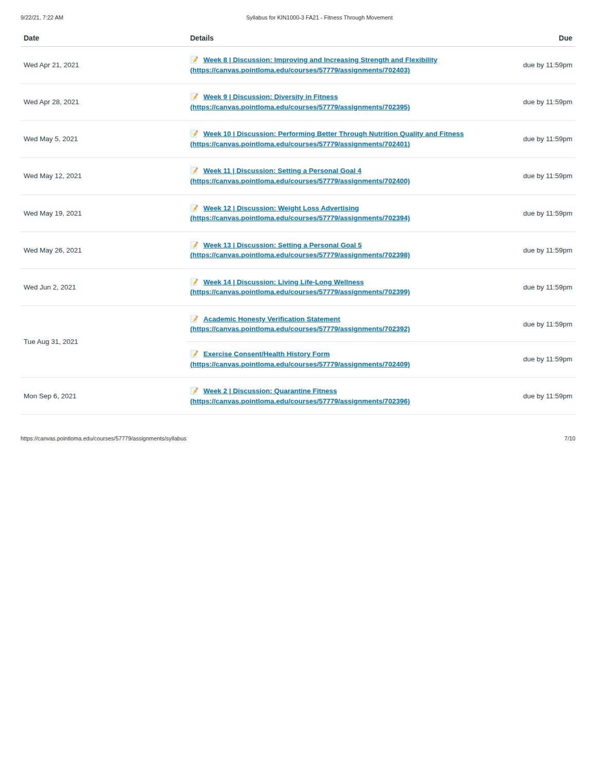9/22/21, 7:22 AM
Syllabus for KIN1000-3 FA21 - Fitness Through Movement
| Date | Details | Due |
| --- | --- | --- |
| Wed Apr 21, 2021 | 📝 Week 8 / Discussion: Improving and Increasing Strength and Flexibility (https://canvas.pointloma.edu/courses/57779/assignments/702403) | due by 11:59pm |
| Wed Apr 28, 2021 | 📝 Week 9 / Discussion: Diversity in Fitness (https://canvas.pointloma.edu/courses/57779/assignments/702395) | due by 11:59pm |
| Wed May 5, 2021 | 📝 Week 10 / Discussion: Performing Better Through Nutrition Quality and Fitness (https://canvas.pointloma.edu/courses/57779/assignments/702401) | due by 11:59pm |
| Wed May 12, 2021 | 📝 Week 11 / Discussion: Setting a Personal Goal 4 (https://canvas.pointloma.edu/courses/57779/assignments/702400) | due by 11:59pm |
| Wed May 19, 2021 | 📝 Week 12 / Discussion: Weight Loss Advertising (https://canvas.pointloma.edu/courses/57779/assignments/702394) | due by 11:59pm |
| Wed May 26, 2021 | 📝 Week 13 / Discussion: Setting a Personal Goal 5 (https://canvas.pointloma.edu/courses/57779/assignments/702398) | due by 11:59pm |
| Wed Jun 2, 2021 | 📝 Week 14 / Discussion: Living Life-Long Wellness (https://canvas.pointloma.edu/courses/57779/assignments/702399) | due by 11:59pm |
| Tue Aug 31, 2021 | / 📝 Academic Honesty Verification Statement (https://canvas.pointloma.edu/courses/57779/assignments/702392) / due by 11:59pm / / 📝 Exercise Consent/Health History Form (https://canvas.pointloma.edu/courses/57779/assignments/702409) / due by 11:59pm / |
| Mon Sep 6, 2021 | 📝 Week 2 / Discussion: Quarantine Fitness (https://canvas.pointloma.edu/courses/57779/assignments/702396) | due by 11:59pm |
https://canvas.pointloma.edu/courses/57779/assignments/syllabus
7/10